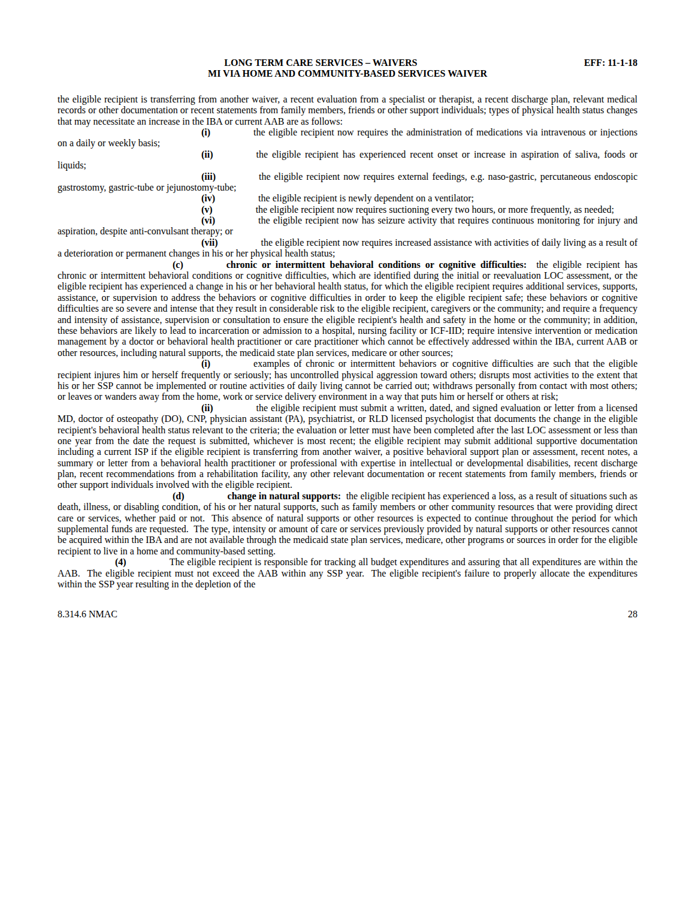EFF: 11-1-18 LONG TERM CARE SERVICES – WAIVERS
MI VIA HOME AND COMMUNITY-BASED SERVICES WAIVER
the eligible recipient is transferring from another waiver, a recent evaluation from a specialist or therapist, a recent discharge plan, relevant medical records or other documentation or recent statements from family members, friends or other support individuals; types of physical health status changes that may necessitate an increase in the IBA or current AAB are as follows:
(i) the eligible recipient now requires the administration of medications via intravenous or injections on a daily or weekly basis;
(ii) the eligible recipient has experienced recent onset or increase in aspiration of saliva, foods or liquids;
(iii) the eligible recipient now requires external feedings, e.g. naso-gastric, percutaneous endoscopic gastrostomy, gastric-tube or jejunostomy-tube;
(iv) the eligible recipient is newly dependent on a ventilator;
(v) the eligible recipient now requires suctioning every two hours, or more frequently, as needed;
(vi) the eligible recipient now has seizure activity that requires continuous monitoring for injury and aspiration, despite anti-convulsant therapy; or
(vii) the eligible recipient now requires increased assistance with activities of daily living as a result of a deterioration or permanent changes in his or her physical health status;
(c) chronic or intermittent behavioral conditions or cognitive difficulties: the eligible recipient has chronic or intermittent behavioral conditions or cognitive difficulties, which are identified during the initial or reevaluation LOC assessment, or the eligible recipient has experienced a change in his or her behavioral health status, for which the eligible recipient requires additional services, supports, assistance, or supervision to address the behaviors or cognitive difficulties in order to keep the eligible recipient safe; these behaviors or cognitive difficulties are so severe and intense that they result in considerable risk to the eligible recipient, caregivers or the community; and require a frequency and intensity of assistance, supervision or consultation to ensure the eligible recipient's health and safety in the home or the community; in addition, these behaviors are likely to lead to incarceration or admission to a hospital, nursing facility or ICF-IID; require intensive intervention or medication management by a doctor or behavioral health practitioner or care practitioner which cannot be effectively addressed within the IBA, current AAB or other resources, including natural supports, the medicaid state plan services, medicare or other sources;
(i) examples of chronic or intermittent behaviors or cognitive difficulties are such that the eligible recipient injures him or herself frequently or seriously; has uncontrolled physical aggression toward others; disrupts most activities to the extent that his or her SSP cannot be implemented or routine activities of daily living cannot be carried out; withdraws personally from contact with most others; or leaves or wanders away from the home, work or service delivery environment in a way that puts him or herself or others at risk;
(ii) the eligible recipient must submit a written, dated, and signed evaluation or letter from a licensed MD, doctor of osteopathy (DO), CNP, physician assistant (PA), psychiatrist, or RLD licensed psychologist that documents the change in the eligible recipient's behavioral health status relevant to the criteria; the evaluation or letter must have been completed after the last LOC assessment or less than one year from the date the request is submitted, whichever is most recent; the eligible recipient may submit additional supportive documentation including a current ISP if the eligible recipient is transferring from another waiver, a positive behavioral support plan or assessment, recent notes, a summary or letter from a behavioral health practitioner or professional with expertise in intellectual or developmental disabilities, recent discharge plan, recent recommendations from a rehabilitation facility, any other relevant documentation or recent statements from family members, friends or other support individuals involved with the eligible recipient.
(d) change in natural supports: the eligible recipient has experienced a loss, as a result of situations such as death, illness, or disabling condition, of his or her natural supports, such as family members or other community resources that were providing direct care or services, whether paid or not. This absence of natural supports or other resources is expected to continue throughout the period for which supplemental funds are requested. The type, intensity or amount of care or services previously provided by natural supports or other resources cannot be acquired within the IBA and are not available through the medicaid state plan services, medicare, other programs or sources in order for the eligible recipient to live in a home and community-based setting.
(4) The eligible recipient is responsible for tracking all budget expenditures and assuring that all expenditures are within the AAB. The eligible recipient must not exceed the AAB within any SSP year. The eligible recipient's failure to properly allocate the expenditures within the SSP year resulting in the depletion of the
8.314.6 NMAC 28